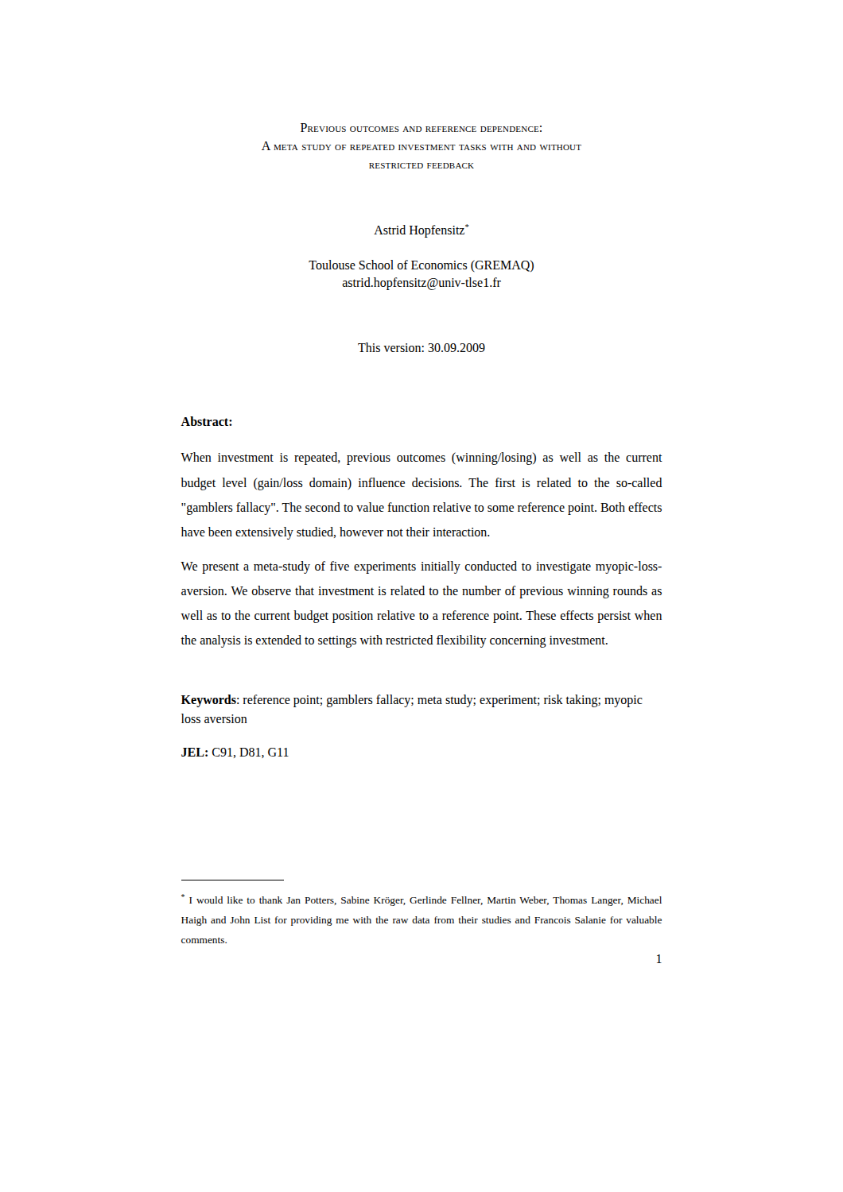Previous outcomes and reference dependence:
A meta study of repeated investment tasks with and without
restricted feedback
Astrid Hopfensitz*
Toulouse School of Economics (GREMAQ)
astrid.hopfensitz@univ-tlse1.fr
This version: 30.09.2009
Abstract:
When investment is repeated, previous outcomes (winning/losing) as well as the current budget level (gain/loss domain) influence decisions. The first is related to the so-called "gamblers fallacy". The second to value function relative to some reference point. Both effects have been extensively studied, however not their interaction.
We present a meta-study of five experiments initially conducted to investigate myopic-loss-aversion. We observe that investment is related to the number of previous winning rounds as well as to the current budget position relative to a reference point. These effects persist when the analysis is extended to settings with restricted flexibility concerning investment.
Keywords: reference point; gamblers fallacy; meta study; experiment; risk taking; myopic loss aversion
JEL: C91, D81, G11
* I would like to thank Jan Potters, Sabine Kröger, Gerlinde Fellner, Martin Weber, Thomas Langer, Michael Haigh and John List for providing me with the raw data from their studies and Francois Salanie for valuable comments.
1